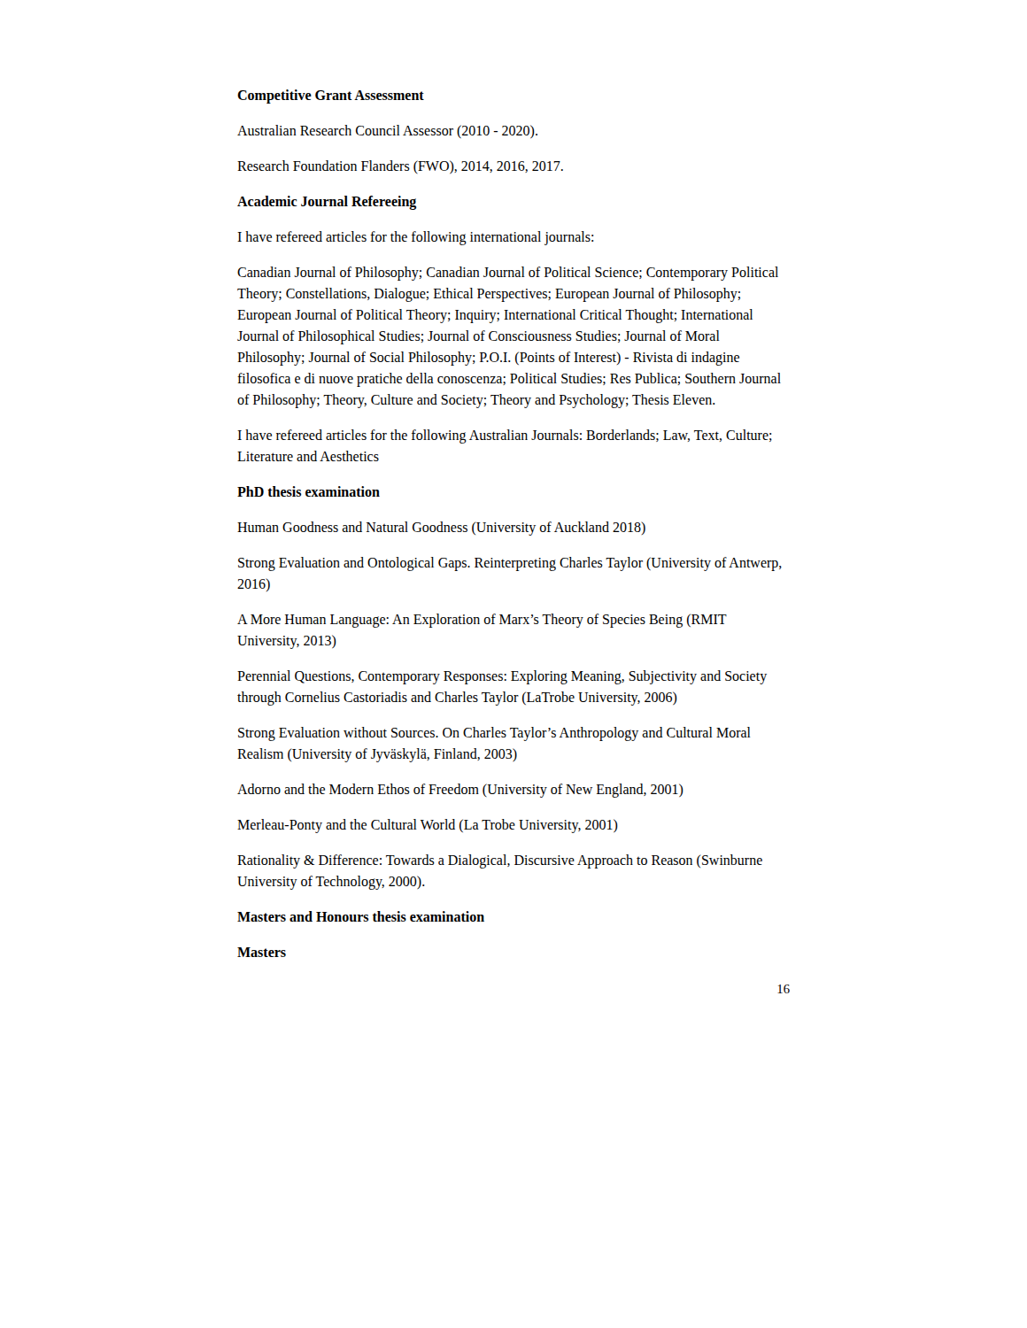Competitive Grant Assessment
Australian Research Council Assessor (2010 - 2020).
Research Foundation Flanders (FWO), 2014, 2016, 2017.
Academic Journal Refereeing
I have refereed articles for the following international journals:
Canadian Journal of Philosophy; Canadian Journal of Political Science; Contemporary Political Theory; Constellations, Dialogue; Ethical Perspectives; European Journal of Philosophy; European Journal of Political Theory; Inquiry; International Critical Thought; International Journal of Philosophical Studies; Journal of Consciousness Studies; Journal of Moral Philosophy; Journal of Social Philosophy; P.O.I. (Points of Interest) - Rivista di indagine filosofica e di nuove pratiche della conoscenza; Political Studies; Res Publica; Southern Journal of Philosophy; Theory, Culture and Society; Theory and Psychology; Thesis Eleven.
I have refereed articles for the following Australian Journals: Borderlands; Law, Text, Culture; Literature and Aesthetics
PhD thesis examination
Human Goodness and Natural Goodness (University of Auckland 2018)
Strong Evaluation and Ontological Gaps. Reinterpreting Charles Taylor (University of Antwerp, 2016)
A More Human Language: An Exploration of Marx’s Theory of Species Being (RMIT University, 2013)
Perennial Questions, Contemporary Responses: Exploring Meaning, Subjectivity and Society through Cornelius Castoriadis and Charles Taylor (LaTrobe University, 2006)
Strong Evaluation without Sources. On Charles Taylor’s Anthropology and Cultural Moral Realism (University of Jyväskylä, Finland, 2003)
Adorno and the Modern Ethos of Freedom (University of New England, 2001)
Merleau-Ponty and the Cultural World (La Trobe University, 2001)
Rationality & Difference: Towards a Dialogical, Discursive Approach to Reason (Swinburne University of Technology, 2000).
Masters and Honours thesis examination
Masters
16